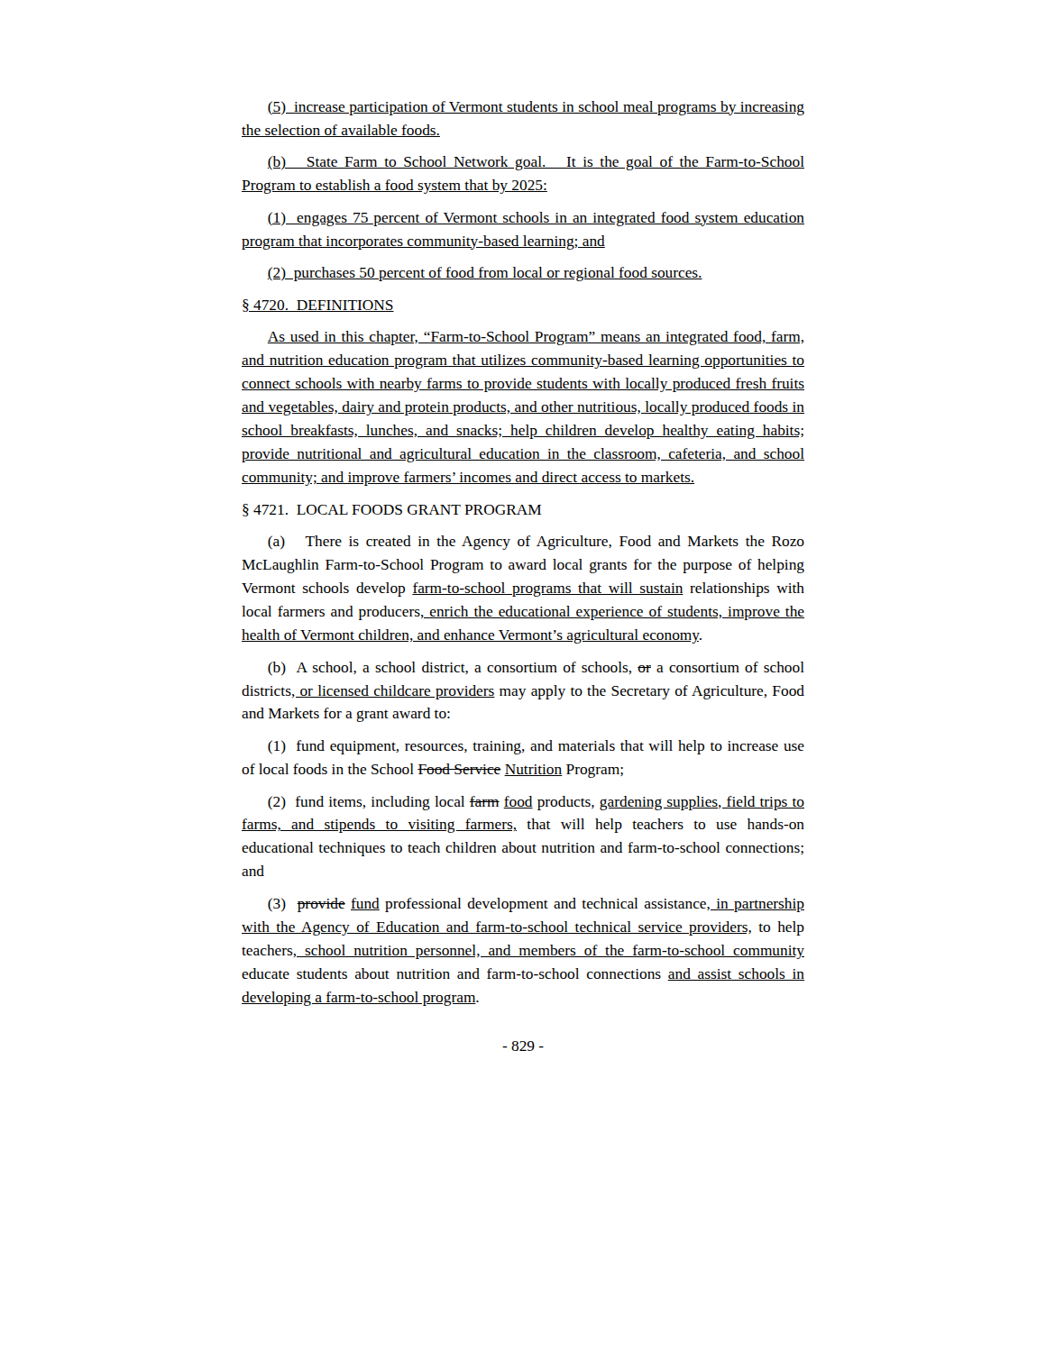(5) increase participation of Vermont students in school meal programs by increasing the selection of available foods.
(b) State Farm to School Network goal. It is the goal of the Farm-to-School Program to establish a food system that by 2025:
(1) engages 75 percent of Vermont schools in an integrated food system education program that incorporates community-based learning; and
(2) purchases 50 percent of food from local or regional food sources.
§ 4720. DEFINITIONS
As used in this chapter, “Farm-to-School Program” means an integrated food, farm, and nutrition education program that utilizes community-based learning opportunities to connect schools with nearby farms to provide students with locally produced fresh fruits and vegetables, dairy and protein products, and other nutritious, locally produced foods in school breakfasts, lunches, and snacks; help children develop healthy eating habits; provide nutritional and agricultural education in the classroom, cafeteria, and school community; and improve farmers’ incomes and direct access to markets.
§ 4721. LOCAL FOODS GRANT PROGRAM
(a) There is created in the Agency of Agriculture, Food and Markets the Rozo McLaughlin Farm-to-School Program to award local grants for the purpose of helping Vermont schools develop farm-to-school programs that will sustain relationships with local farmers and producers, enrich the educational experience of students, improve the health of Vermont children, and enhance Vermont’s agricultural economy.
(b) A school, a school district, a consortium of schools, or a consortium of school districts, or licensed childcare providers may apply to the Secretary of Agriculture, Food and Markets for a grant award to:
(1) fund equipment, resources, training, and materials that will help to increase use of local foods in the School Food Service Nutrition Program;
(2) fund items, including local farm food products, gardening supplies, field trips to farms, and stipends to visiting farmers, that will help teachers to use hands-on educational techniques to teach children about nutrition and farm-to-school connections; and
(3) provide fund professional development and technical assistance, in partnership with the Agency of Education and farm-to-school technical service providers, to help teachers, school nutrition personnel, and members of the farm-to-school community educate students about nutrition and farm-to-school connections and assist schools in developing a farm-to-school program.
- 829 -